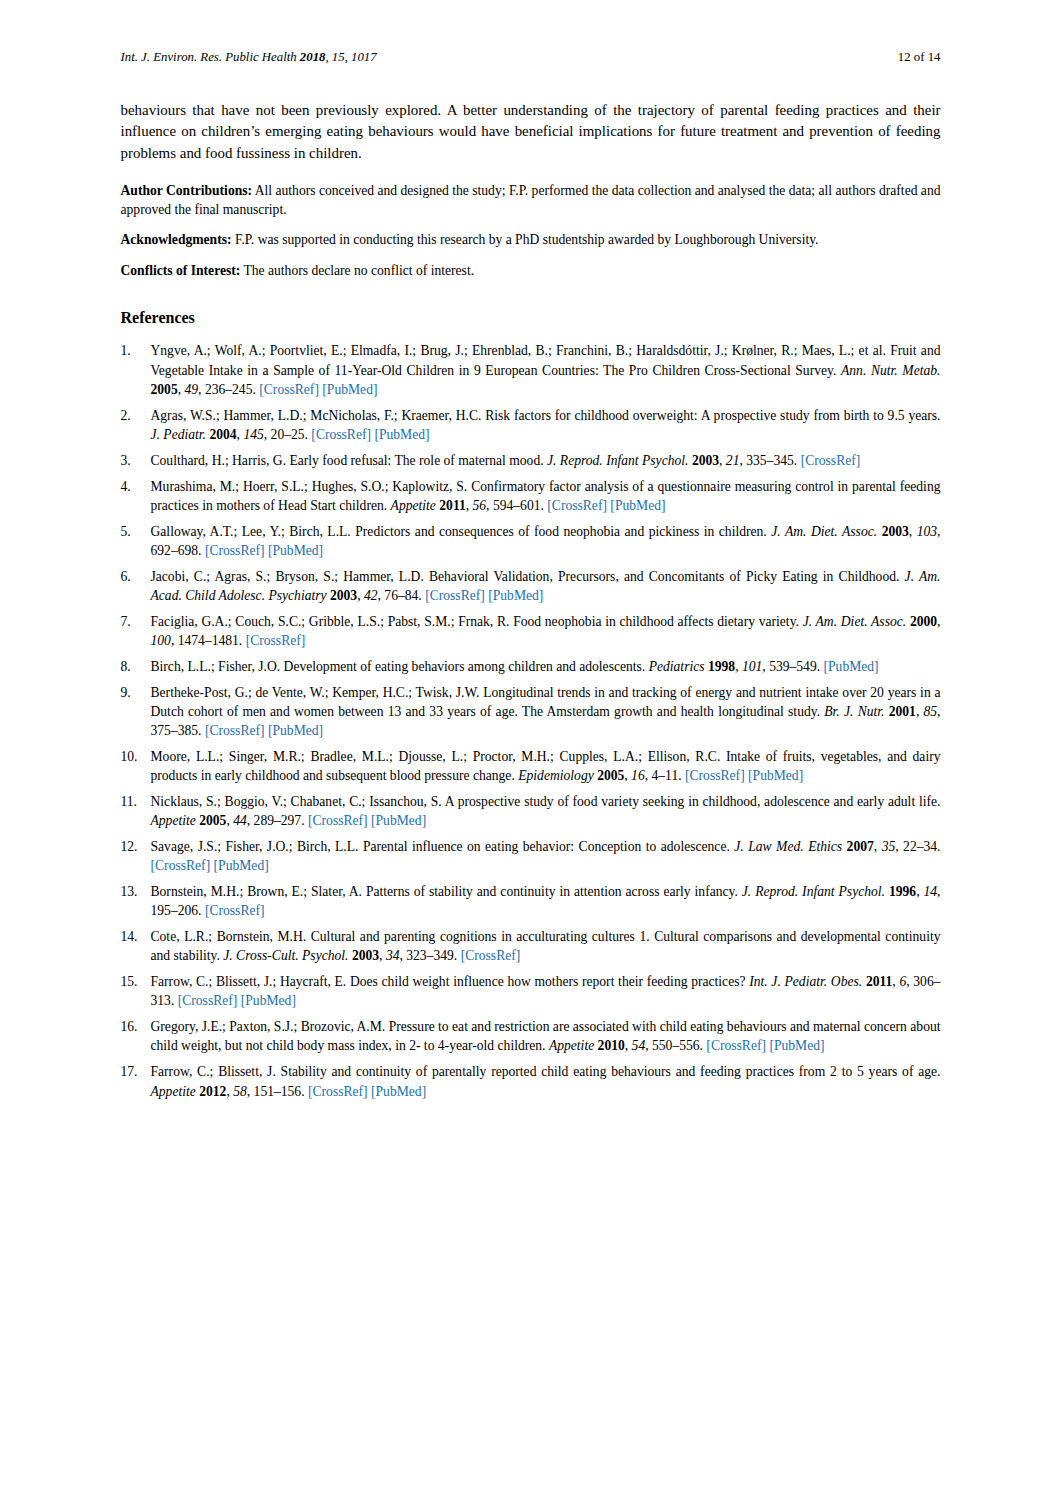Int. J. Environ. Res. Public Health 2018, 15, 1017 12 of 14
behaviours that have not been previously explored. A better understanding of the trajectory of parental feeding practices and their influence on children’s emerging eating behaviours would have beneficial implications for future treatment and prevention of feeding problems and food fussiness in children.
Author Contributions: All authors conceived and designed the study; F.P. performed the data collection and analysed the data; all authors drafted and approved the final manuscript.
Acknowledgments: F.P. was supported in conducting this research by a PhD studentship awarded by Loughborough University.
Conflicts of Interest: The authors declare no conflict of interest.
References
Yngve, A.; Wolf, A.; Poortvliet, E.; Elmadfa, I.; Brug, J.; Ehrenblad, B.; Franchini, B.; Haraldsdóttir, J.; Krølner, R.; Maes, L.; et al. Fruit and Vegetable Intake in a Sample of 11-Year-Old Children in 9 European Countries: The Pro Children Cross-Sectional Survey. Ann. Nutr. Metab. 2005, 49, 236–245. CrossRef PubMed
Agras, W.S.; Hammer, L.D.; McNicholas, F.; Kraemer, H.C. Risk factors for childhood overweight: A prospective study from birth to 9.5 years. J. Pediatr. 2004, 145, 20–25. CrossRef PubMed
Coulthard, H.; Harris, G. Early food refusal: The role of maternal mood. J. Reprod. Infant Psychol. 2003, 21, 335–345. CrossRef
Murashima, M.; Hoerr, S.L.; Hughes, S.O.; Kaplowitz, S. Confirmatory factor analysis of a questionnaire measuring control in parental feeding practices in mothers of Head Start children. Appetite 2011, 56, 594–601. CrossRef PubMed
Galloway, A.T.; Lee, Y.; Birch, L.L. Predictors and consequences of food neophobia and pickiness in children. J. Am. Diet. Assoc. 2003, 103, 692–698. CrossRef PubMed
Jacobi, C.; Agras, S.; Bryson, S.; Hammer, L.D. Behavioral Validation, Precursors, and Concomitants of Picky Eating in Childhood. J. Am. Acad. Child Adolesc. Psychiatry 2003, 42, 76–84. CrossRef PubMed
Faciglia, G.A.; Couch, S.C.; Gribble, L.S.; Pabst, S.M.; Frnak, R. Food neophobia in childhood affects dietary variety. J. Am. Diet. Assoc. 2000, 100, 1474–1481. CrossRef
Birch, L.L.; Fisher, J.O. Development of eating behaviors among children and adolescents. Pediatrics 1998, 101, 539–549. PubMed
Bertheke-Post, G.; de Vente, W.; Kemper, H.C.; Twisk, J.W. Longitudinal trends in and tracking of energy and nutrient intake over 20 years in a Dutch cohort of men and women between 13 and 33 years of age. The Amsterdam growth and health longitudinal study. Br. J. Nutr. 2001, 85, 375–385. CrossRef PubMed
Moore, L.L.; Singer, M.R.; Bradlee, M.L.; Djousse, L.; Proctor, M.H.; Cupples, L.A.; Ellison, R.C. Intake of fruits, vegetables, and dairy products in early childhood and subsequent blood pressure change. Epidemiology 2005, 16, 4–11. CrossRef PubMed
Nicklaus, S.; Boggio, V.; Chabanet, C.; Issanchou, S. A prospective study of food variety seeking in childhood, adolescence and early adult life. Appetite 2005, 44, 289–297. CrossRef PubMed
Savage, J.S.; Fisher, J.O.; Birch, L.L. Parental influence on eating behavior: Conception to adolescence. J. Law Med. Ethics 2007, 35, 22–34. CrossRef PubMed
Bornstein, M.H.; Brown, E.; Slater, A. Patterns of stability and continuity in attention across early infancy. J. Reprod. Infant Psychol. 1996, 14, 195–206. CrossRef
Cote, L.R.; Bornstein, M.H. Cultural and parenting cognitions in acculturating cultures 1. Cultural comparisons and developmental continuity and stability. J. Cross-Cult. Psychol. 2003, 34, 323–349. CrossRef
Farrow, C.; Blissett, J.; Haycraft, E. Does child weight influence how mothers report their feeding practices? Int. J. Pediatr. Obes. 2011, 6, 306–313. CrossRef PubMed
Gregory, J.E.; Paxton, S.J.; Brozovic, A.M. Pressure to eat and restriction are associated with child eating behaviours and maternal concern about child weight, but not child body mass index, in 2- to 4-year-old children. Appetite 2010, 54, 550–556. CrossRef PubMed
Farrow, C.; Blissett, J. Stability and continuity of parentally reported child eating behaviours and feeding practices from 2 to 5 years of age. Appetite 2012, 58, 151–156. CrossRef PubMed